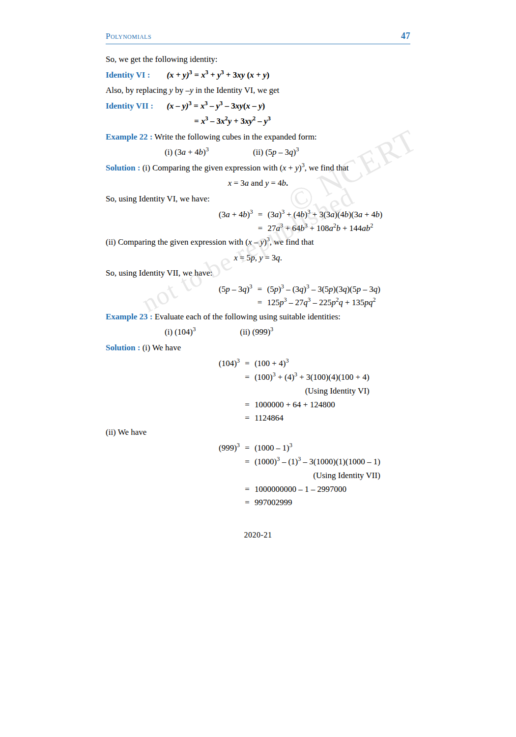© NCERT
not to be republished
Polynomials 47
So, we get the following identity:
Identity VI : (x + y)3 = x3 + y3 + 3xy (x + y)
Also, by replacing y by –y in the Identity VI, we get
Identity VII : (x – y)3 = x3 – y3 – 3xy(x – y)
= x3 – 3x2y + 3xy2 – y3
Example 22 : Write the following cubes in the expanded form:
(i) (3a + 4b)3 (ii) (5p – 3q)3
Solution : (i) Comparing the given expression with (x + y)3, we find that
x = 3a and y = 4b.
So, using Identity VI, we have:
| (3 a + 4 b ) 3 | = | (3 a ) 3 + (4 b ) 3 + 3(3 a )(4 b )(3 a + 4 b ) |
| | = | 27 a 3 + 64 b 3 + 108 a 2 b + 144 ab 2 |
(ii) Comparing the given expression with (x – y)3, we find that
x = 5p, y = 3q.
So, using Identity VII, we have:
| (5 p – 3 q ) 3 | = | (5 p ) 3 – (3 q ) 3 – 3(5 p )(3 q )(5 p – 3 q ) |
| | = | 125 p 3 – 27 q 3 – 225 p 2 q + 135 pq 2 |
Example 23 : Evaluate each of the following using suitable identities:
(i) (104)3 (ii) (999)3
Solution : (i) We have
| (104) 3 | = | (100 + 4) 3 |
| | = | (100) 3 + (4) 3 + 3(100)(4)(100 + 4) |
| | | (Using Identity VI) |
| | = | 1000000 + 64 + 124800 |
| | = | 1124864 |
(ii) We have
| (999) 3 | = | (1000 – 1) 3 |
| | = | (1000) 3 – (1) 3 – 3(1000)(1)(1000 – 1) |
| | | (Using Identity VII) |
| | = | 1000000000 – 1 – 2997000 |
| | = | 997002999 |
2020-21